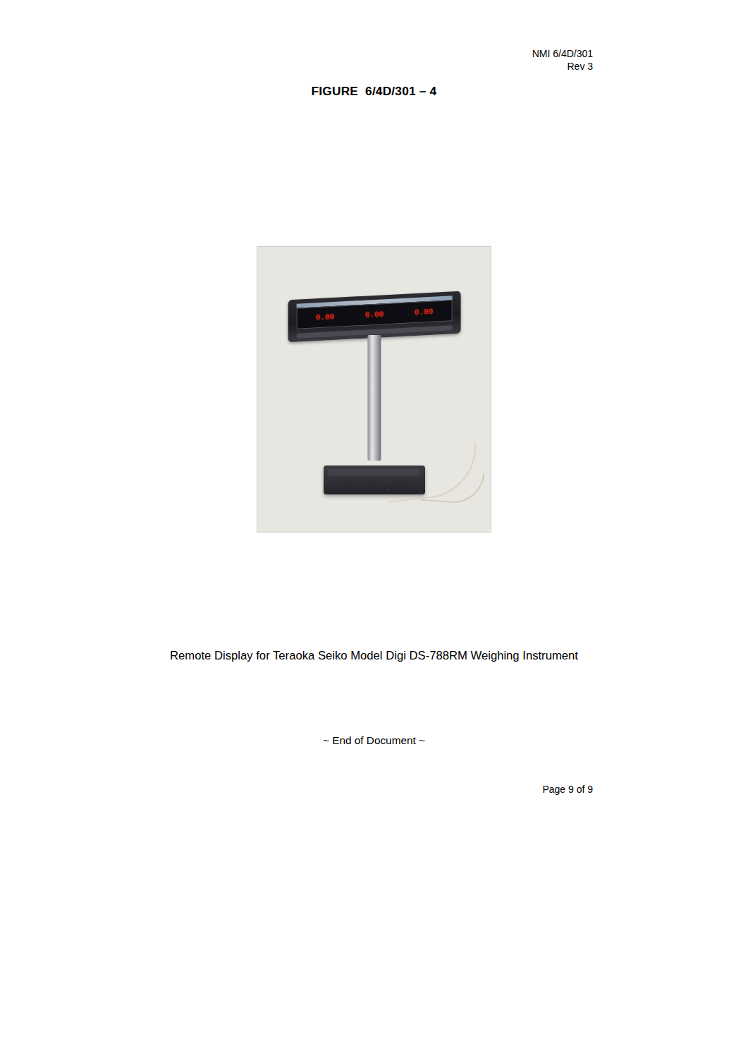NMI 6/4D/301
Rev 3
FIGURE 6/4D/301 – 4
0.00 0.00 0.00
Remote Display for Teraoka Seiko Model Digi DS-788RM Weighing Instrument
~ End of Document ~
Page 9 of 9